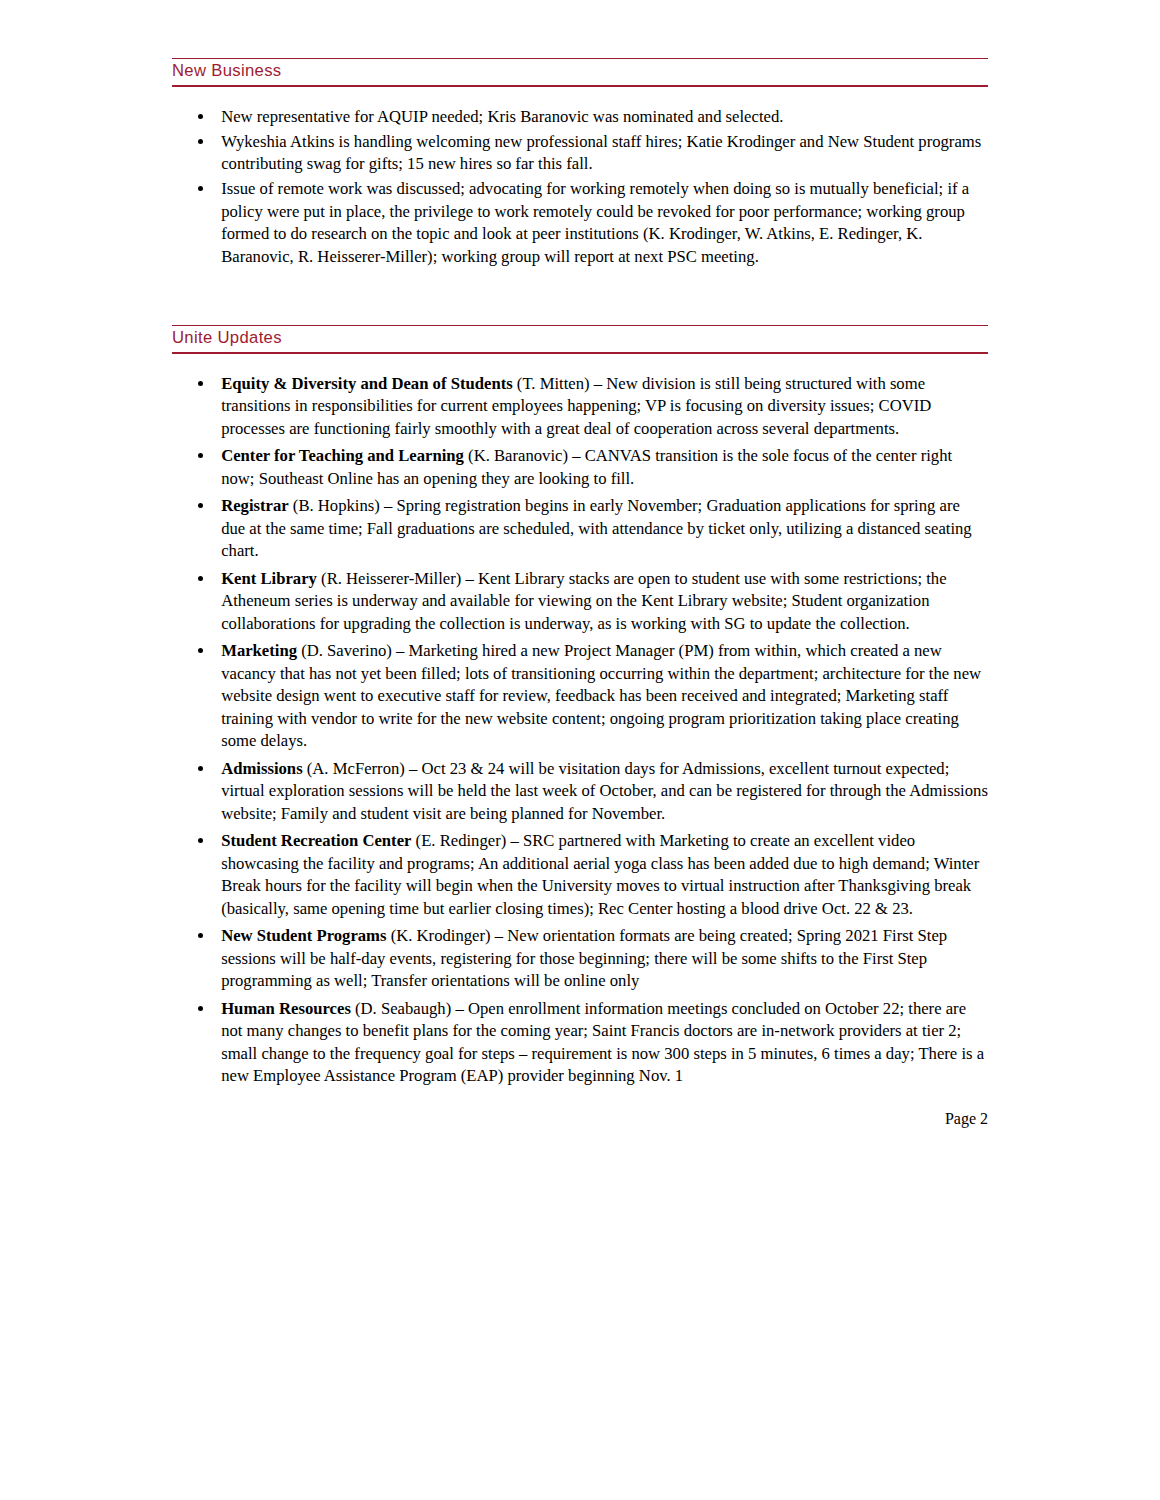New Business
New representative for AQUIP needed; Kris Baranovic was nominated and selected.
Wykeshia Atkins is handling welcoming new professional staff hires; Katie Krodinger and New Student programs contributing swag for gifts; 15 new hires so far this fall.
Issue of remote work was discussed; advocating for working remotely when doing so is mutually beneficial; if a policy were put in place, the privilege to work remotely could be revoked for poor performance; working group formed to do research on the topic and look at peer institutions (K. Krodinger, W. Atkins, E. Redinger, K. Baranovic, R. Heisserer-Miller); working group will report at next PSC meeting.
Unite Updates
Equity & Diversity and Dean of Students (T. Mitten) – New division is still being structured with some transitions in responsibilities for current employees happening; VP is focusing on diversity issues; COVID processes are functioning fairly smoothly with a great deal of cooperation across several departments.
Center for Teaching and Learning (K. Baranovic) – CANVAS transition is the sole focus of the center right now; Southeast Online has an opening they are looking to fill.
Registrar (B. Hopkins) – Spring registration begins in early November; Graduation applications for spring are due at the same time; Fall graduations are scheduled, with attendance by ticket only, utilizing a distanced seating chart.
Kent Library (R. Heisserer-Miller) – Kent Library stacks are open to student use with some restrictions; the Atheneum series is underway and available for viewing on the Kent Library website; Student organization collaborations for upgrading the collection is underway, as is working with SG to update the collection.
Marketing (D. Saverino) – Marketing hired a new Project Manager (PM) from within, which created a new vacancy that has not yet been filled; lots of transitioning occurring within the department; architecture for the new website design went to executive staff for review, feedback has been received and integrated; Marketing staff training with vendor to write for the new website content; ongoing program prioritization taking place creating some delays.
Admissions (A. McFerron) – Oct 23 & 24 will be visitation days for Admissions, excellent turnout expected; virtual exploration sessions will be held the last week of October, and can be registered for through the Admissions website; Family and student visit are being planned for November.
Student Recreation Center (E. Redinger) – SRC partnered with Marketing to create an excellent video showcasing the facility and programs; An additional aerial yoga class has been added due to high demand; Winter Break hours for the facility will begin when the University moves to virtual instruction after Thanksgiving break (basically, same opening time but earlier closing times); Rec Center hosting a blood drive Oct. 22 & 23.
New Student Programs (K. Krodinger) – New orientation formats are being created; Spring 2021 First Step sessions will be half-day events, registering for those beginning; there will be some shifts to the First Step programming as well; Transfer orientations will be online only
Human Resources (D. Seabaugh) – Open enrollment information meetings concluded on October 22; there are not many changes to benefit plans for the coming year; Saint Francis doctors are in-network providers at tier 2; small change to the frequency goal for steps – requirement is now 300 steps in 5 minutes, 6 times a day; There is a new Employee Assistance Program (EAP) provider beginning Nov. 1
Page 2